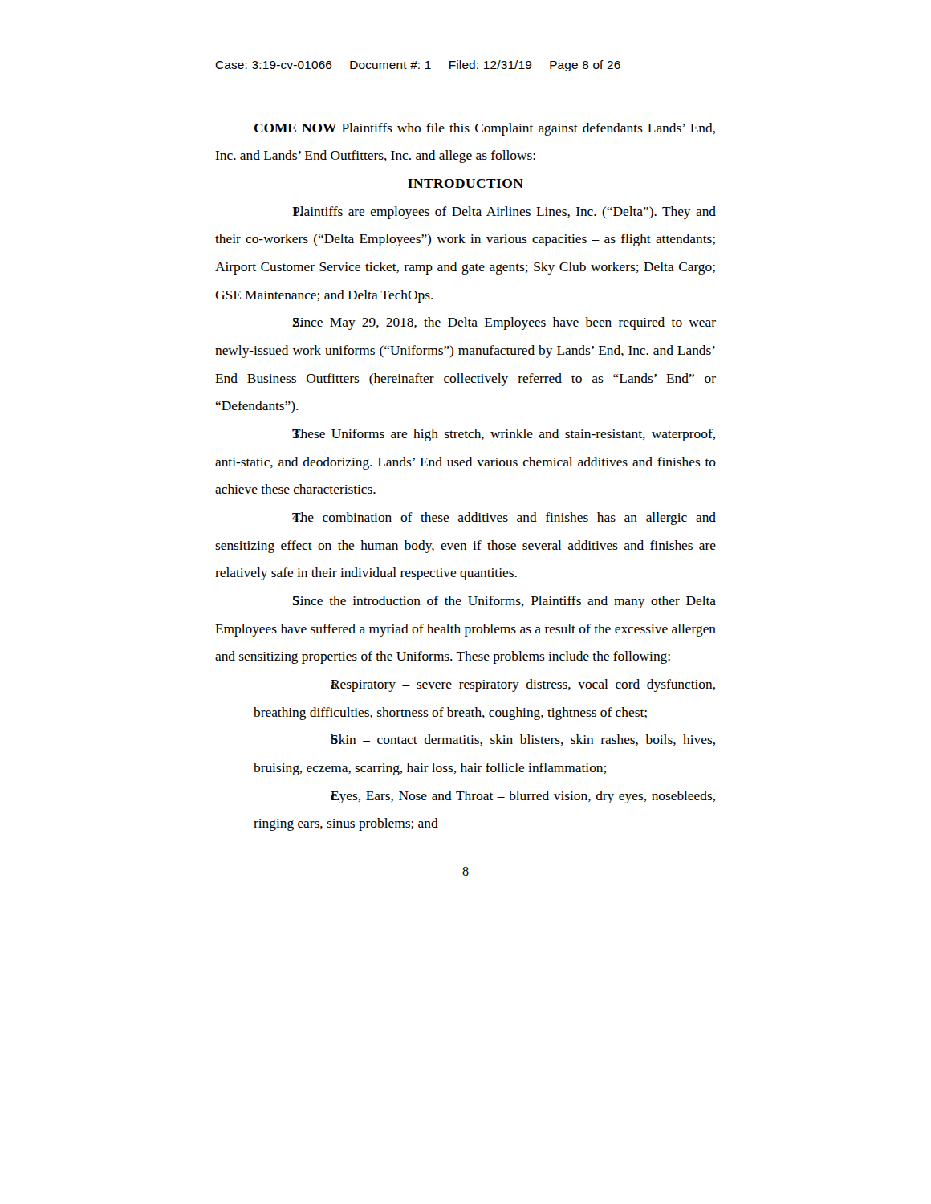Case: 3:19-cv-01066 Document #: 1 Filed: 12/31/19 Page 8 of 26
COME NOW Plaintiffs who file this Complaint against defendants Lands’ End, Inc. and Lands’ End Outfitters, Inc. and allege as follows:
INTRODUCTION
1. Plaintiffs are employees of Delta Airlines Lines, Inc. (“Delta”). They and their co-workers (“Delta Employees”) work in various capacities – as flight attendants; Airport Customer Service ticket, ramp and gate agents; Sky Club workers; Delta Cargo; GSE Maintenance; and Delta TechOps.
2. Since May 29, 2018, the Delta Employees have been required to wear newly-issued work uniforms (“Uniforms”) manufactured by Lands’ End, Inc. and Lands’ End Business Outfitters (hereinafter collectively referred to as “Lands’ End” or “Defendants”).
3. These Uniforms are high stretch, wrinkle and stain-resistant, waterproof, anti-static, and deodorizing. Lands’ End used various chemical additives and finishes to achieve these characteristics.
4. The combination of these additives and finishes has an allergic and sensitizing effect on the human body, even if those several additives and finishes are relatively safe in their individual respective quantities.
5. Since the introduction of the Uniforms, Plaintiffs and many other Delta Employees have suffered a myriad of health problems as a result of the excessive allergen and sensitizing properties of the Uniforms. These problems include the following:
a. Respiratory – severe respiratory distress, vocal cord dysfunction, breathing difficulties, shortness of breath, coughing, tightness of chest;
b. Skin – contact dermatitis, skin blisters, skin rashes, boils, hives, bruising, eczema, scarring, hair loss, hair follicle inflammation;
c. Eyes, Ears, Nose and Throat – blurred vision, dry eyes, nosebleeds, ringing ears, sinus problems; and
8